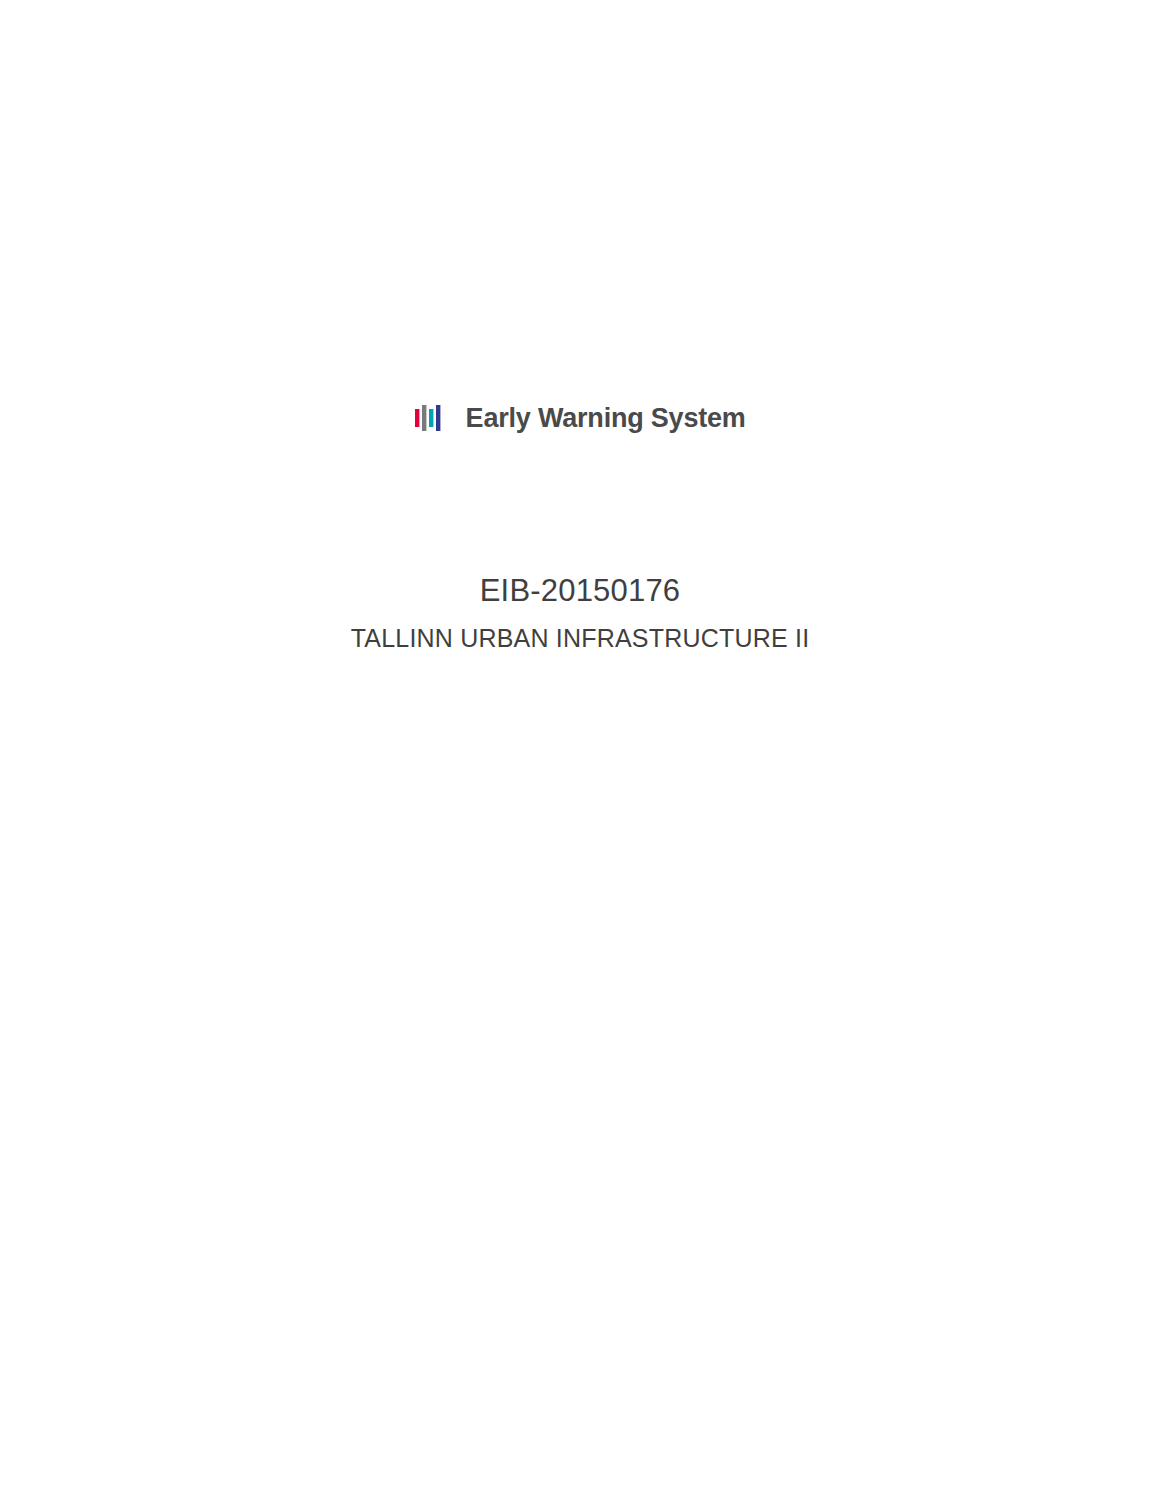Early Warning System
EIB-20150176
Tallinn Urban Infrastructure II